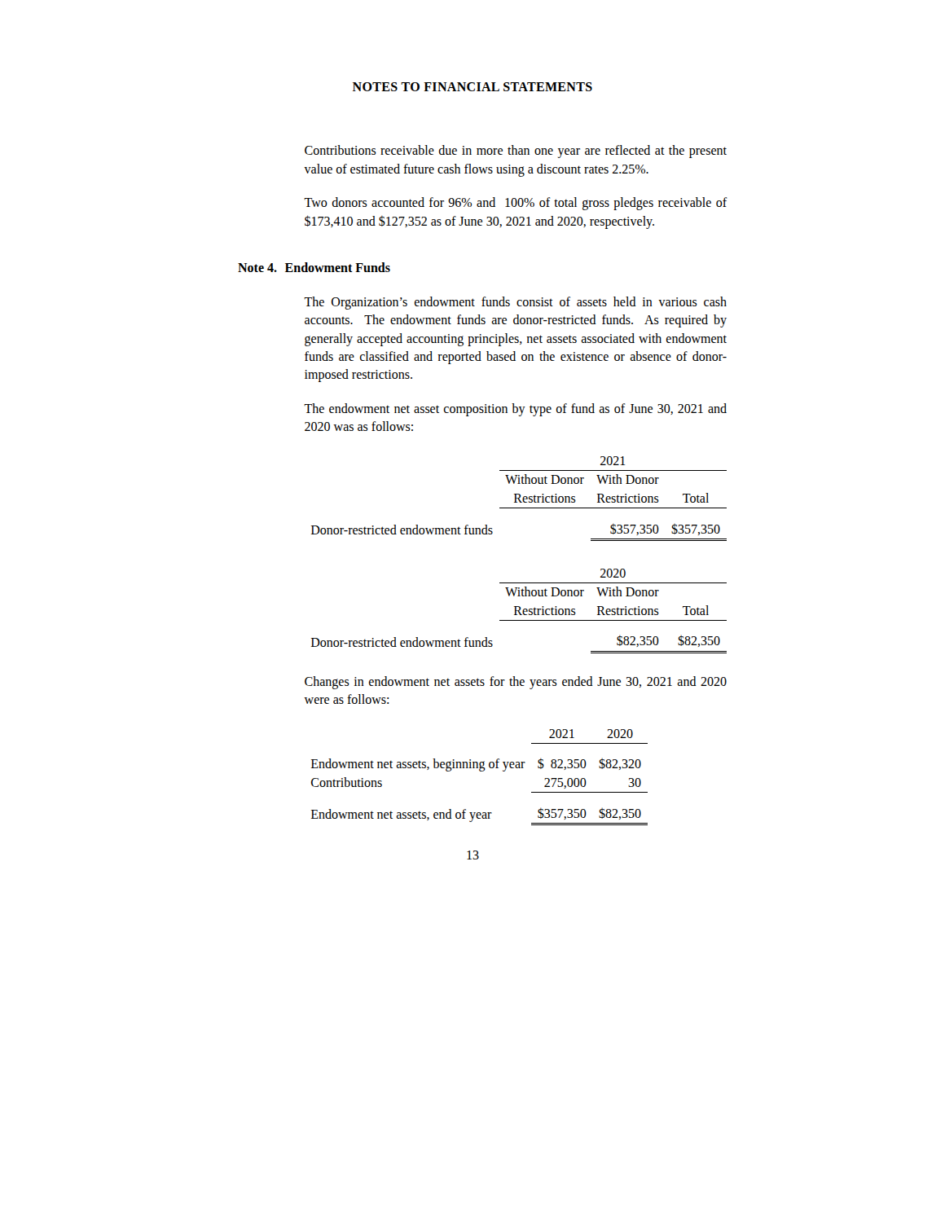NOTES TO FINANCIAL STATEMENTS
Contributions receivable due in more than one year are reflected at the present value of estimated future cash flows using a discount rates 2.25%.
Two donors accounted for 96% and 100% of total gross pledges receivable of $173,410 and $127,352 as of June 30, 2021 and 2020, respectively.
Note 4.
Endowment Funds
The Organization’s endowment funds consist of assets held in various cash accounts. The endowment funds are donor-restricted funds. As required by generally accepted accounting principles, net assets associated with endowment funds are classified and reported based on the existence or absence of donor-imposed restrictions.
The endowment net asset composition by type of fund as of June 30, 2021 and 2020 was as follows:
| | 2021 |
| | Without Donor | With Donor | |
| | Restrictions | Restrictions | Total |
| Donor-restricted endowment funds | | $357,350 | $357,350 |
| | 2020 |
| | Without Donor | With Donor | |
| | Restrictions | Restrictions | Total |
| Donor-restricted endowment funds | | $82,350 | $82,350 |
Changes in endowment net assets for the years ended June 30, 2021 and 2020 were as follows:
| | 2021 | 2020 |
| Endowment net assets, beginning of year | $ 82,350 | $82,320 |
| Contributions | 275,000 | 30 |
| Endowment net assets, end of year | $357,350 | $82,350 |
13